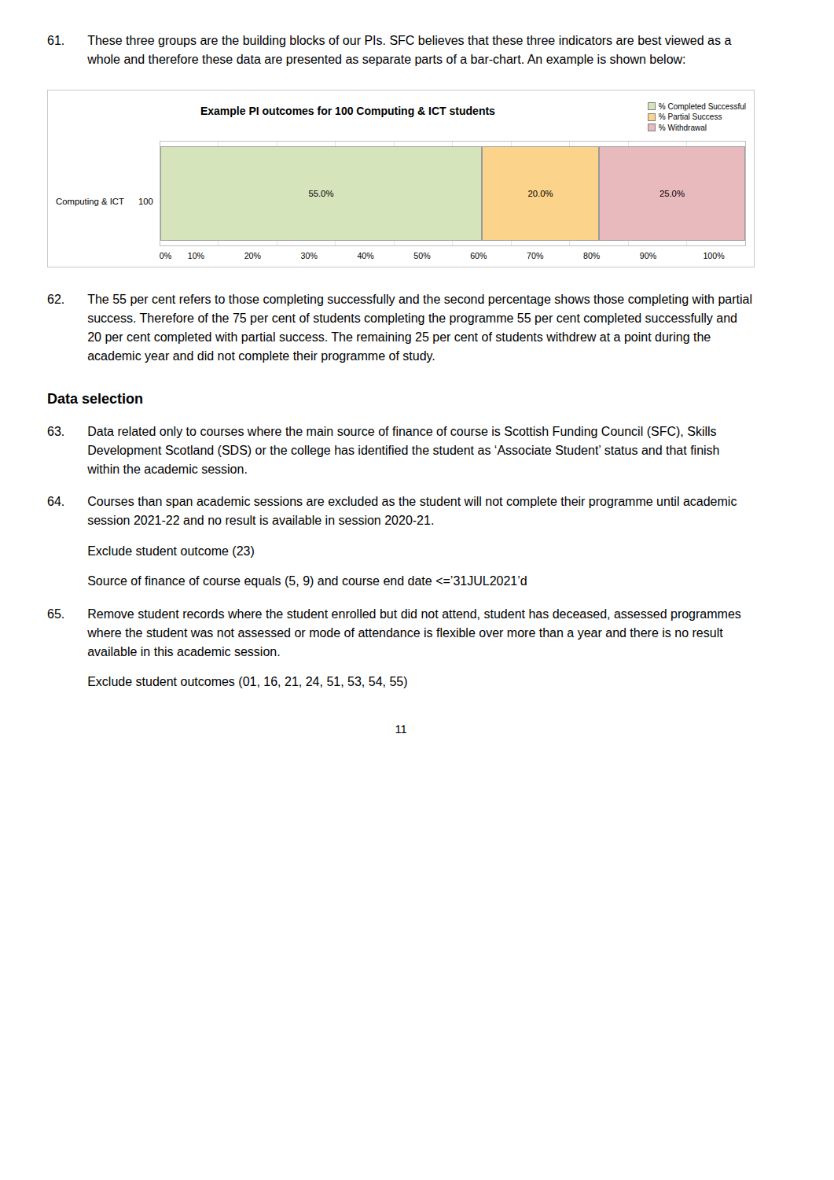These three groups are the building blocks of our PIs. SFC believes that these three indicators are best viewed as a whole and therefore these data are presented as separate parts of a bar-chart. An example is shown below:
Example PI outcomes for 100 Computing & ICT students
% Completed Successful
% Partial Success
% Withdrawal
Computing & ICT 100
55.0%
20.0%
25.0%
0% 10% 20% 30% 40% 50% 60% 70% 80% 90% 100%
The 55 per cent refers to those completing successfully and the second percentage shows those completing with partial success. Therefore of the 75 per cent of students completing the programme 55 per cent completed successfully and 20 per cent completed with partial success. The remaining 25 per cent of students withdrew at a point during the academic year and did not complete their programme of study.
Data selection
Data related only to courses where the main source of finance of course is Scottish Funding Council (SFC), Skills Development Scotland (SDS) or the college has identified the student as ‘Associate Student’ status and that finish within the academic session.
Courses than span academic sessions are excluded as the student will not complete their programme until academic session 2021-22 and no result is available in session 2020-21.
Exclude student outcome (23)
Source of finance of course equals (5, 9) and course end date <=’31JUL2021’d
Remove student records where the student enrolled but did not attend, student has deceased, assessed programmes where the student was not assessed or mode of attendance is flexible over more than a year and there is no result available in this academic session.
Exclude student outcomes (01, 16, 21, 24, 51, 53, 54, 55)
11